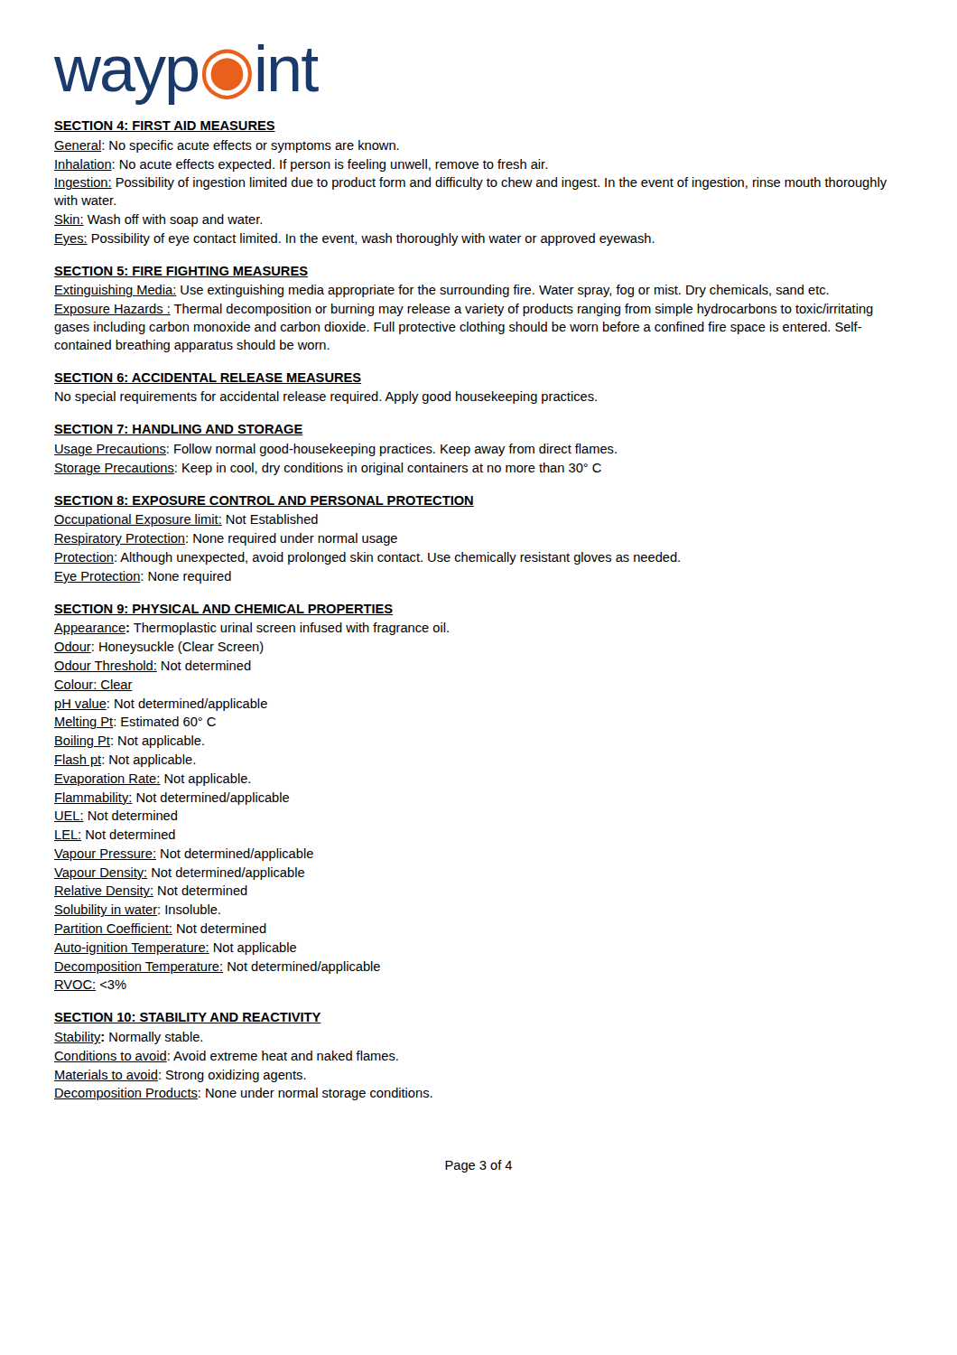wayp◉int
SECTION 4: FIRST AID MEASURES
General: No specific acute effects or symptoms are known.
Inhalation: No acute effects expected. If person is feeling unwell, remove to fresh air.
Ingestion: Possibility of ingestion limited due to product form and difficulty to chew and ingest. In the event of ingestion, rinse mouth thoroughly with water.
Skin: Wash off with soap and water.
Eyes: Possibility of eye contact limited. In the event, wash thoroughly with water or approved eyewash.
SECTION 5: FIRE FIGHTING MEASURES
Extinguishing Media: Use extinguishing media appropriate for the surrounding fire. Water spray, fog or mist. Dry chemicals, sand etc.
Exposure Hazards : Thermal decomposition or burning may release a variety of products ranging from simple hydrocarbons to toxic/irritating gases including carbon monoxide and carbon dioxide. Full protective clothing should be worn before a confined fire space is entered. Self-contained breathing apparatus should be worn.
SECTION 6: ACCIDENTAL RELEASE MEASURES
No special requirements for accidental release required. Apply good housekeeping practices.
SECTION 7: HANDLING AND STORAGE
Usage Precautions: Follow normal good-housekeeping practices. Keep away from direct flames.
Storage Precautions: Keep in cool, dry conditions in original containers at no more than 30° C
SECTION 8: EXPOSURE CONTROL AND PERSONAL PROTECTION
Occupational Exposure limit: Not Established
Respiratory Protection: None required under normal usage
Protection: Although unexpected, avoid prolonged skin contact. Use chemically resistant gloves as needed.
Eye Protection: None required
SECTION 9: PHYSICAL AND CHEMICAL PROPERTIES
Appearance: Thermoplastic urinal screen infused with fragrance oil.
Odour: Honeysuckle (Clear Screen)
Odour Threshold: Not determined
Colour: Clear
pH value: Not determined/applicable
Melting Pt: Estimated 60° C
Boiling Pt: Not applicable.
Flash pt: Not applicable.
Evaporation Rate: Not applicable.
Flammability: Not determined/applicable
UEL: Not determined
LEL: Not determined
Vapour Pressure: Not determined/applicable
Vapour Density: Not determined/applicable
Relative Density: Not determined
Solubility in water: Insoluble.
Partition Coefficient: Not determined
Auto-ignition Temperature: Not applicable
Decomposition Temperature: Not determined/applicable
RVOC: <3%
SECTION 10: STABILITY AND REACTIVITY
Stability: Normally stable.
Conditions to avoid: Avoid extreme heat and naked flames.
Materials to avoid: Strong oxidizing agents.
Decomposition Products: None under normal storage conditions.
Page 3 of 4